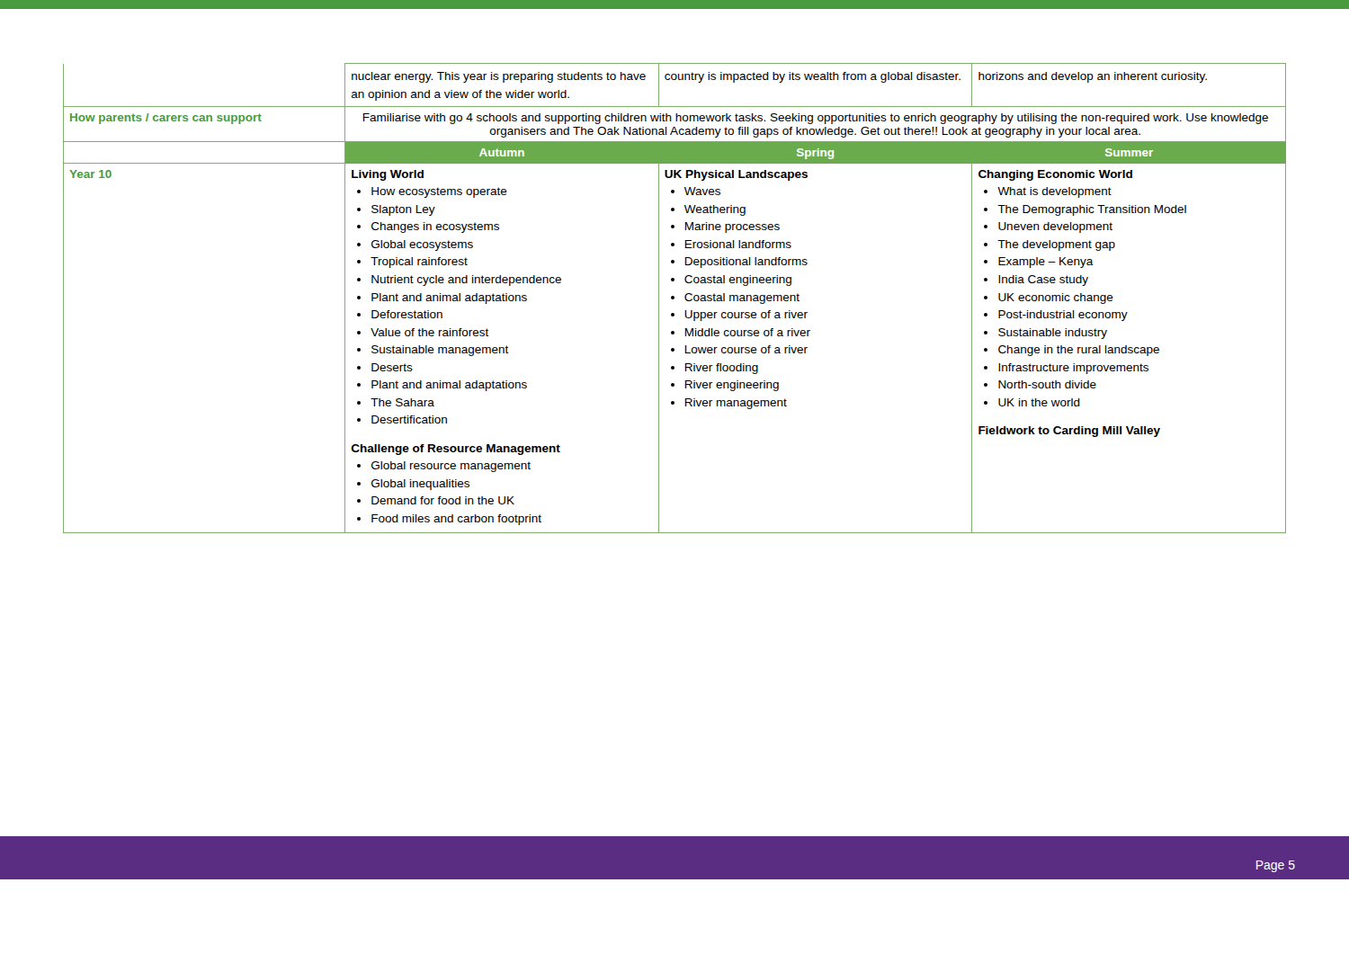| | nuclear energy. This year is preparing students to have an opinion and a view of the wider world. | country is impacted by its wealth from a global disaster. | horizons and develop an inherent curiosity. |
| How parents / carers can support | Familiarise with go 4 schools and supporting children with homework tasks. Seeking opportunities to enrich geography by utilising the non-required work. Use knowledge organisers and The Oak National Academy to fill gaps of knowledge. Get out there!! Look at geography in your local area. |
| | Autumn | Spring | Summer |
| Year 10 | Living World How ecosystems operate Slapton Ley Changes in ecosystems Global ecosystems Tropical rainforest Nutrient cycle and interdependence Plant and animal adaptations Deforestation Value of the rainforest Sustainable management Deserts Plant and animal adaptations The Sahara Desertification Challenge of Resource Management Global resource management Global inequalities Demand for food in the UK Food miles and carbon footprint | UK Physical Landscapes Waves Weathering Marine processes Erosional landforms Depositional landforms Coastal engineering Coastal management Upper course of a river Middle course of a river Lower course of a river River flooding River engineering River management | Changing Economic World What is development The Demographic Transition Model Uneven development The development gap Example – Kenya India Case study UK economic change Post-industrial economy Sustainable industry Change in the rural landscape Infrastructure improvements North-south divide UK in the world Fieldwork to Carding Mill Valley |
Page 5